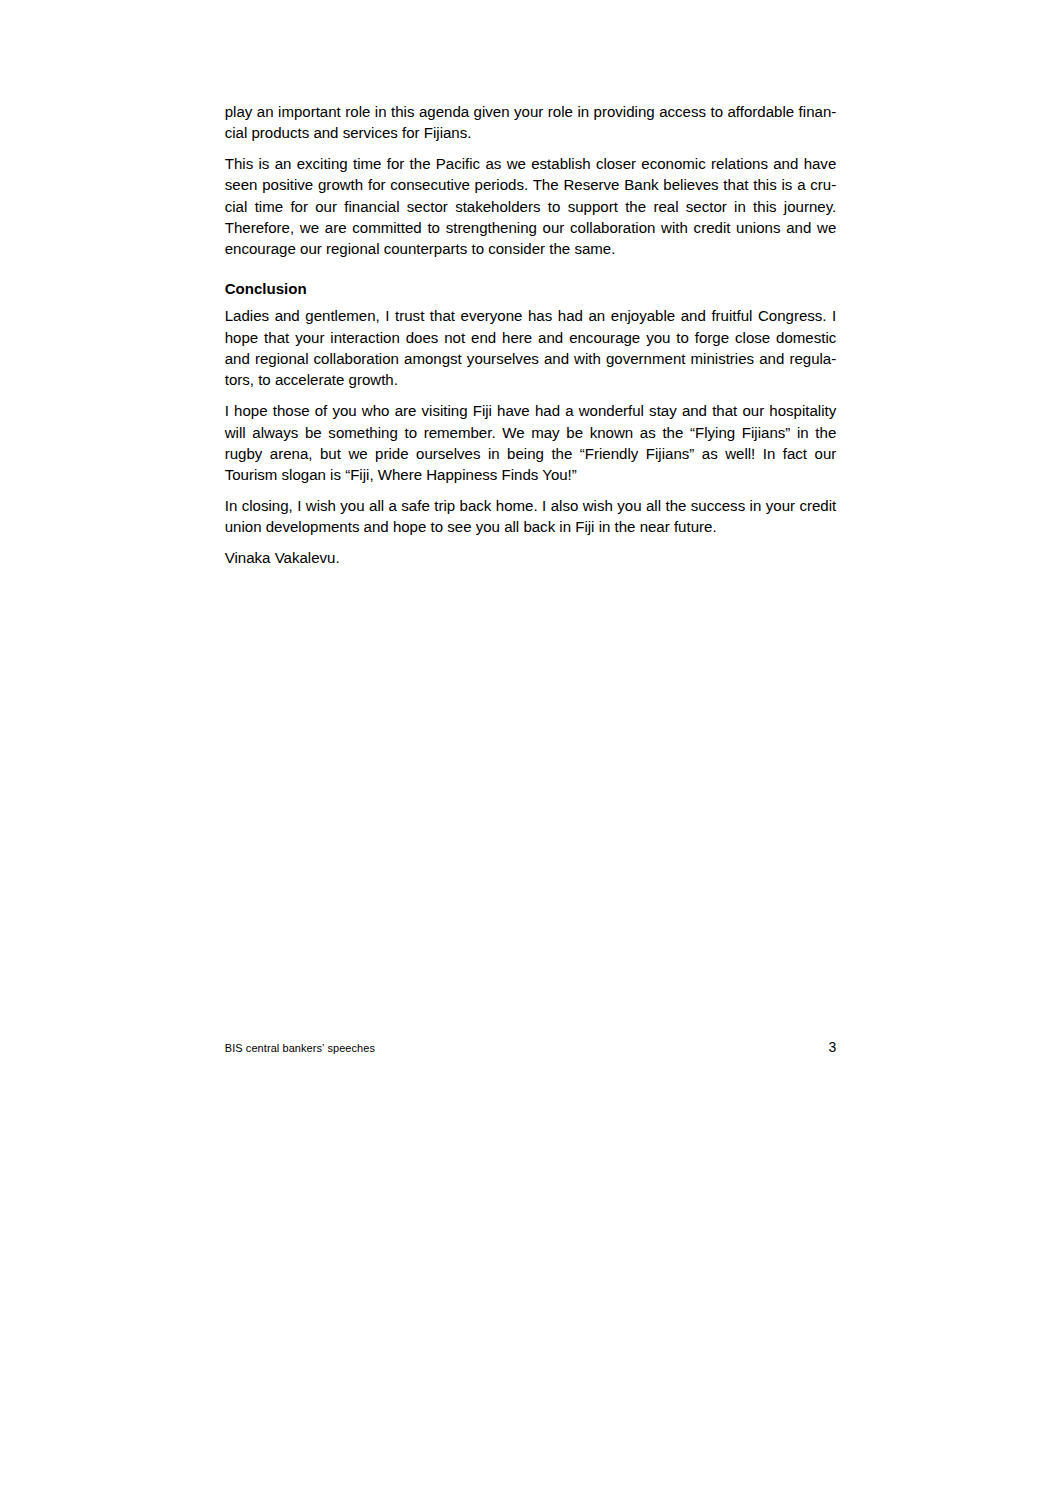play an important role in this agenda given your role in providing access to affordable financial products and services for Fijians.
This is an exciting time for the Pacific as we establish closer economic relations and have seen positive growth for consecutive periods. The Reserve Bank believes that this is a crucial time for our financial sector stakeholders to support the real sector in this journey. Therefore, we are committed to strengthening our collaboration with credit unions and we encourage our regional counterparts to consider the same.
Conclusion
Ladies and gentlemen, I trust that everyone has had an enjoyable and fruitful Congress. I hope that your interaction does not end here and encourage you to forge close domestic and regional collaboration amongst yourselves and with government ministries and regulators, to accelerate growth.
I hope those of you who are visiting Fiji have had a wonderful stay and that our hospitality will always be something to remember. We may be known as the “Flying Fijians” in the rugby arena, but we pride ourselves in being the “Friendly Fijians” as well! In fact our Tourism slogan is “Fiji, Where Happiness Finds You!”
In closing, I wish you all a safe trip back home. I also wish you all the success in your credit union developments and hope to see you all back in Fiji in the near future.
Vinaka Vakalevu.
BIS central bankers’ speeches 3